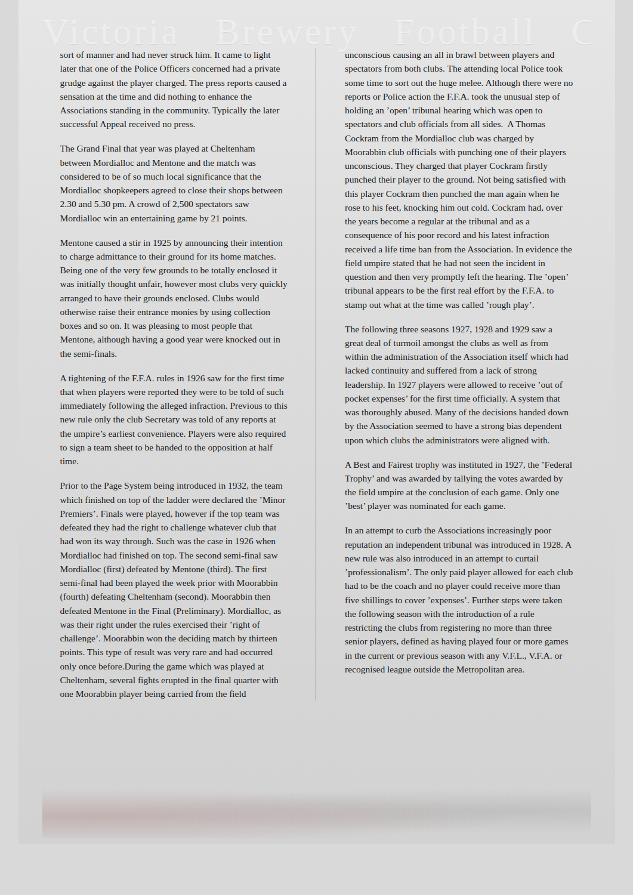Victoria Brewery Football Club
sort of manner and had never struck him. It came to light later that one of the Police Officers concerned had a private grudge against the player charged. The press reports caused a sensation at the time and did nothing to enhance the Associations standing in the community. Typically the later successful Appeal received no press.
The Grand Final that year was played at Cheltenham between Mordialloc and Mentone and the match was considered to be of so much local significance that the Mordialloc shopkeepers agreed to close their shops between 2.30 and 5.30 pm. A crowd of 2,500 spectators saw Mordialloc win an entertaining game by 21 points.
Mentone caused a stir in 1925 by announcing their intention to charge admittance to their ground for its home matches. Being one of the very few grounds to be totally enclosed it was initially thought unfair, however most clubs very quickly arranged to have their grounds enclosed. Clubs would otherwise raise their entrance monies by using collection boxes and so on. It was pleasing to most people that Mentone, although having a good year were knocked out in the semi-finals.
A tightening of the F.F.A. rules in 1926 saw for the first time that when players were reported they were to be told of such immediately following the alleged infraction. Previous to this new rule only the club Secretary was told of any reports at the umpire’s earliest convenience. Players were also required to sign a team sheet to be handed to the opposition at half time.
Prior to the Page System being introduced in 1932, the team which finished on top of the ladder were declared the ’Minor Premiers’. Finals were played, however if the top team was defeated they had the right to challenge whatever club that had won its way through. Such was the case in 1926 when Mordialloc had finished on top. The second semi-final saw Mordialloc (first) defeated by Mentone (third). The first semi-final had been played the week prior with Moorabbin (fourth) defeating Cheltenham (second). Moorabbin then defeated Mentone in the Final (Preliminary). Mordialloc, as was their right under the rules exercised their ’right of challenge’. Moorabbin won the deciding match by thirteen points. This type of result was very rare and had occurred only once before.During the game which was played at Cheltenham, several fights erupted in the final quarter with one Moorabbin player being carried from the field
unconscious causing an all in brawl between players and spectators from both clubs. The attending local Police took some time to sort out the huge melee. Although there were no reports or Police action the F.F.A. took the unusual step of holding an ’open’ tribunal hearing which was open to spectators and club officials from all sides. A Thomas Cockram from the Mordialloc club was charged by Moorabbin club officials with punching one of their players unconscious. They charged that player Cockram firstly punched their player to the ground. Not being satisfied with this player Cockram then punched the man again when he rose to his feet, knocking him out cold. Cockram had, over the years become a regular at the tribunal and as a consequence of his poor record and his latest infraction received a life time ban from the Association. In evidence the field umpire stated that he had not seen the incident in question and then very promptly left the hearing. The ’open’ tribunal appears to be the first real effort by the F.F.A. to stamp out what at the time was called ’rough play’.
The following three seasons 1927, 1928 and 1929 saw a great deal of turmoil amongst the clubs as well as from within the administration of the Association itself which had lacked continuity and suffered from a lack of strong leadership. In 1927 players were allowed to receive ’out of pocket expenses’ for the first time officially. A system that was thoroughly abused. Many of the decisions handed down by the Association seemed to have a strong bias dependent upon which clubs the administrators were aligned with.
A Best and Fairest trophy was instituted in 1927, the ’Federal Trophy’ and was awarded by tallying the votes awarded by the field umpire at the conclusion of each game. Only one ’best’ player was nominated for each game.
In an attempt to curb the Associations increasingly poor reputation an independent tribunal was introduced in 1928. A new rule was also introduced in an attempt to curtail ’professionalism’. The only paid player allowed for each club had to be the coach and no player could receive more than five shillings to cover ’expenses’. Further steps were taken the following season with the introduction of a rule restricting the clubs from registering no more than three senior players, defined as having played four or more games in the current or previous season with any V.F.L., V.F.A. or recognised league outside the Metropolitan area.